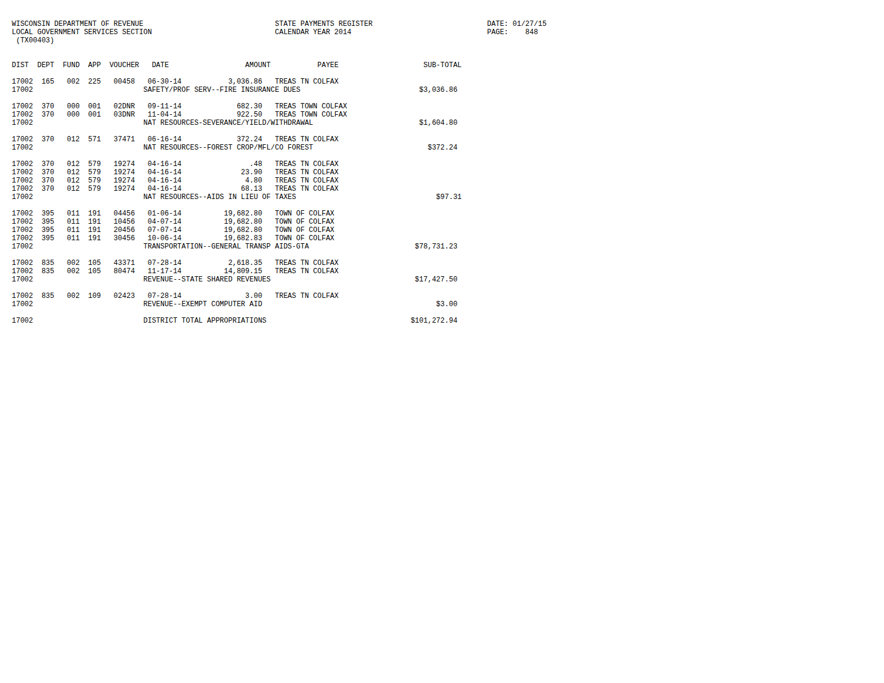WISCONSIN DEPARTMENT OF REVENUE STATE PAYMENTS REGISTER DATE: 01/27/15 LOCAL GOVERNMENT SERVICES SECTION CALENDAR YEAR 2014 PAGE: 848 (TX00403) DIST DEPT FUND APP VOUCHER DATE AMOUNT PAYEE SUB-TOTAL 17002 165 002 225 00458 06-30-14 3,036.86 TREAS TN COLFAX 17002 SAFETY/PROF SERV--FIRE INSURANCE DUES $3,036.86 17002 370 000 001 02DNR 09-11-14 682.30 TREAS TOWN COLFAX 17002 370 000 001 03DNR 11-04-14 922.50 TREAS TOWN COLFAX 17002 NAT RESOURCES-SEVERANCE/YIELD/WITHDRAWAL $1,604.80 17002 370 012 571 37471 06-16-14 372.24 TREAS TN COLFAX 17002 NAT RESOURCES--FOREST CROP/MFL/CO FOREST $372.24 17002 370 012 579 19274 04-16-14 .48 TREAS TN COLFAX 17002 370 012 579 19274 04-16-14 23.90 TREAS TN COLFAX 17002 370 012 579 19274 04-16-14 4.80 TREAS TN COLFAX 17002 370 012 579 19274 04-16-14 68.13 TREAS TN COLFAX 17002 NAT RESOURCES--AIDS IN LIEU OF TAXES $97.31 17002 395 011 191 04456 01-06-14 19,682.80 TOWN OF COLFAX 17002 395 011 191 10456 04-07-14 19,682.80 TOWN OF COLFAX 17002 395 011 191 20456 07-07-14 19,682.80 TOWN OF COLFAX 17002 395 011 191 30456 10-06-14 19,682.83 TOWN OF COLFAX 17002 TRANSPORTATION--GENERAL TRANSP AIDS-GTA $78,731.23 17002 835 002 105 43371 07-28-14 2,618.35 TREAS TN COLFAX 17002 835 002 105 80474 11-17-14 14,809.15 TREAS TN COLFAX 17002 REVENUE--STATE SHARED REVENUES $17,427.50 17002 835 002 109 02423 07-28-14 3.00 TREAS TN COLFAX 17002 REVENUE--EXEMPT COMPUTER AID $3.00 17002 DISTRICT TOTAL APPROPRIATIONS $101,272.94